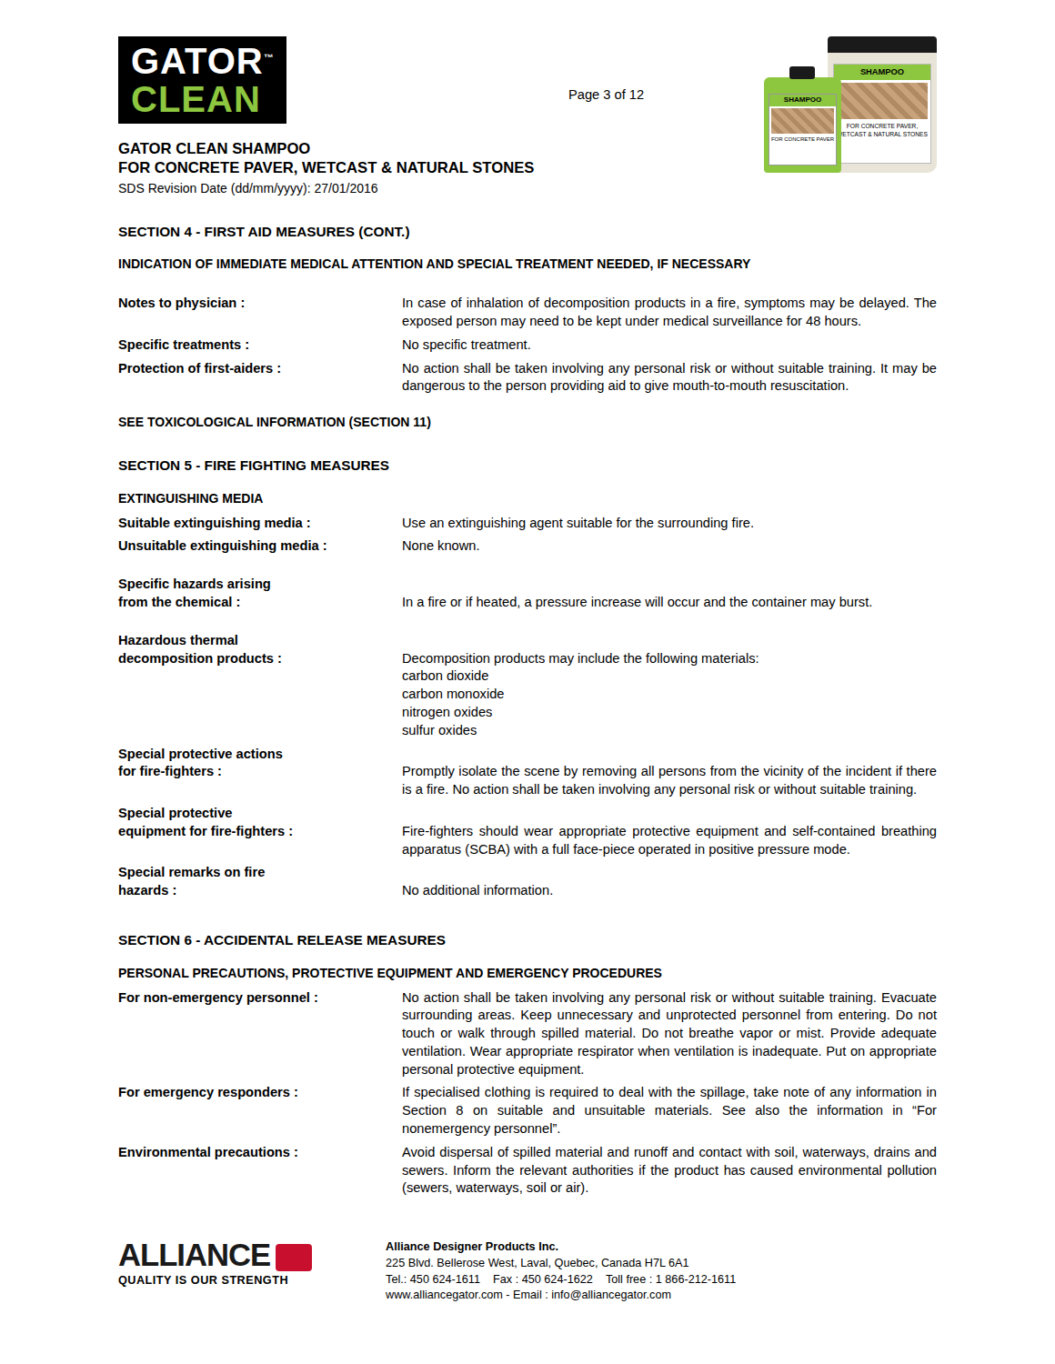GATOR™ CLEAN
Page 3 of 12
SHAMPOO
FOR CONCRETE PAVER, WETCAST & NATURAL STONES
SHAMPOO
FOR CONCRETE PAVER
Gator Clean Shampoo
for Concrete Paver, Wetcast & Natural Stones
SDS Revision Date (dd/mm/yyyy): 27/01/2016
Section 4 - First Aid Measures (cont.)
Indication of immediate medical attention and special treatment needed, if necessary
| Notes to physician : | In case of inhalation of decomposition products in a fire, symptoms may be delayed. The exposed person may need to be kept under medical surveillance for 48 hours. |
| Specific treatments : | No specific treatment. |
| Protection of first-aiders : | No action shall be taken involving any personal risk or without suitable training. It may be dangerous to the person providing aid to give mouth-to-mouth resuscitation. |
See toxicological information (Section 11)
Section 5 - Fire Fighting Measures
Extinguishing media
| Suitable extinguishing media : | Use an extinguishing agent suitable for the surrounding fire. |
| Unsuitable extinguishing media : | None known. |
| Specific hazards arising from the chemical : | In a fire or if heated, a pressure increase will occur and the container may burst. |
| Hazardous thermal decomposition products : | Decomposition products may include the following materials: carbon dioxide carbon monoxide nitrogen oxides sulfur oxides |
| Special protective actions for fire-fighters : | Promptly isolate the scene by removing all persons from the vicinity of the incident if there is a fire. No action shall be taken involving any personal risk or without suitable training. |
| Special protective equipment for fire-fighters : | Fire-fighters should wear appropriate protective equipment and self-contained breathing apparatus (SCBA) with a full face-piece operated in positive pressure mode. |
| Special remarks on fire hazards : | No additional information. |
Section 6 - Accidental Release Measures
Personal precautions, protective equipment and emergency procedures
| For non-emergency personnel : | No action shall be taken involving any personal risk or without suitable training. Evacuate surrounding areas. Keep unnecessary and unprotected personnel from entering. Do not touch or walk through spilled material. Do not breathe vapor or mist. Provide adequate ventilation. Wear appropriate respirator when ventilation is inadequate. Put on appropriate personal protective equipment. |
| For emergency responders : | If specialised clothing is required to deal with the spillage, take note of any information in Section 8 on suitable and unsuitable materials. See also the information in “For nonemergency personnel”. |
| Environmental precautions : | Avoid dispersal of spilled material and runoff and contact with soil, waterways, drains and sewers. Inform the relevant authorities if the product has caused environmental pollution (sewers, waterways, soil or air). |
ALLIANCE
QUALITY IS OUR STRENGTH
Alliance Designer Products Inc.
225 Blvd. Bellerose West, Laval, Quebec, Canada H7L 6A1
Tel.: 450 624-1611 Fax : 450 624-1622 Toll free : 1 866-212-1611
www.alliancegator.com - Email : info@alliancegator.com